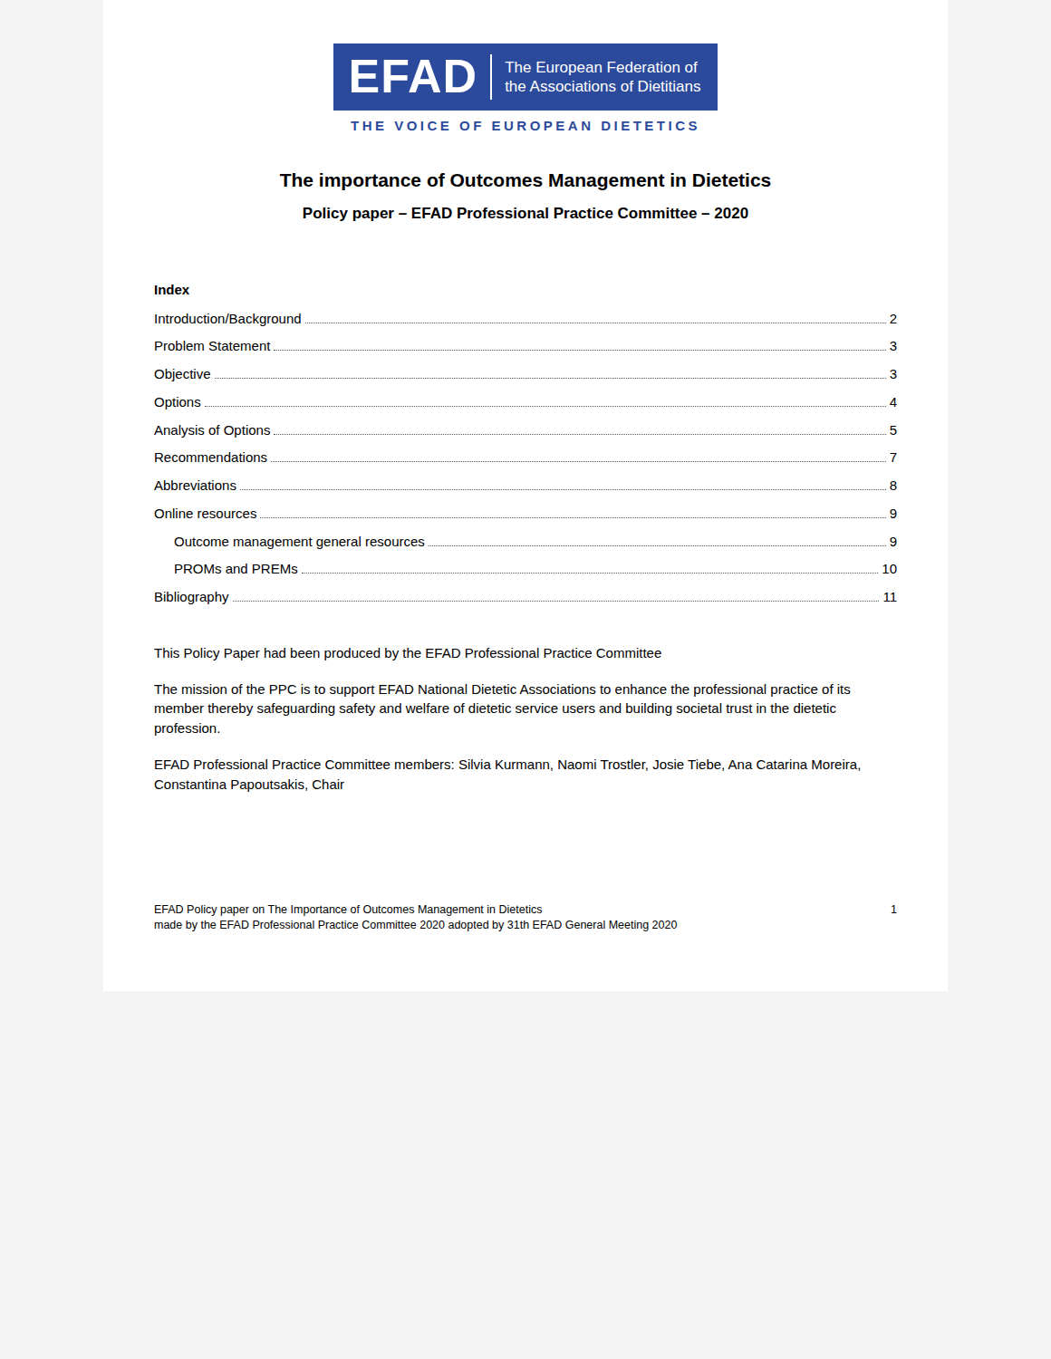EFAD
The European Federation of the Associations of Dietitians
THE VOICE OF EUROPEAN DIETETICS
The importance of Outcomes Management in Dietetics
Policy paper – EFAD Professional Practice Committee – 2020
Index
Introduction/Background 2
Problem Statement 3
Objective 3
Options 4
Analysis of Options 5
Recommendations 7
Abbreviations 8
Online resources 9
Outcome management general resources 9
PROMs and PREMs 10
Bibliography 11
This Policy Paper had been produced by the EFAD Professional Practice Committee
The mission of the PPC is to support EFAD National Dietetic Associations to enhance the professional practice of its member thereby safeguarding safety and welfare of dietetic service users and building societal trust in the dietetic profession.
EFAD Professional Practice Committee members: Silvia Kurmann, Naomi Trostler, Josie Tiebe, Ana Catarina Moreira, Constantina Papoutsakis, Chair
EFAD Policy paper on The Importance of Outcomes Management in Dietetics
made by the EFAD Professional Practice Committee 2020 adopted by 31th EFAD General Meeting 2020
1